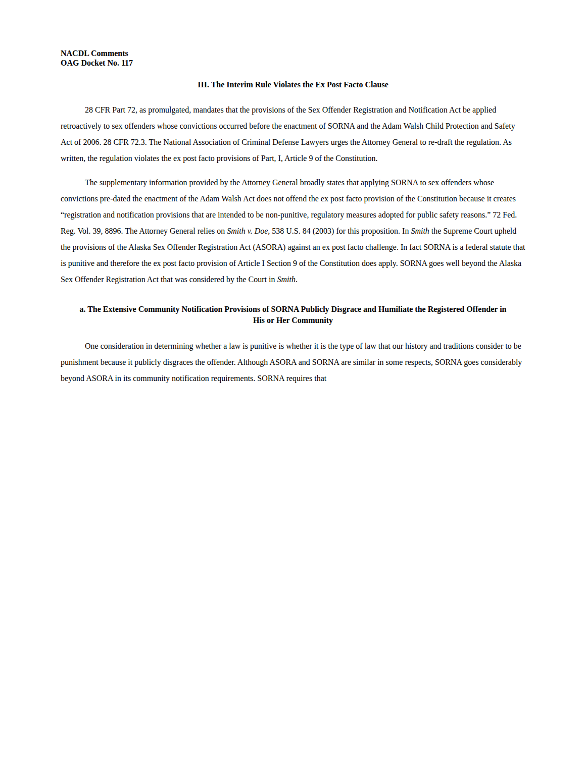NACDL Comments
OAG Docket No. 117
III. The Interim Rule Violates the Ex Post Facto Clause
28 CFR Part 72, as promulgated, mandates that the provisions of the Sex Offender Registration and Notification Act be applied retroactively to sex offenders whose convictions occurred before the enactment of SORNA and the Adam Walsh Child Protection and Safety Act of 2006. 28 CFR 72.3. The National Association of Criminal Defense Lawyers urges the Attorney General to re-draft the regulation. As written, the regulation violates the ex post facto provisions of Part, I, Article 9 of the Constitution.
The supplementary information provided by the Attorney General broadly states that applying SORNA to sex offenders whose convictions pre-dated the enactment of the Adam Walsh Act does not offend the ex post facto provision of the Constitution because it creates “registration and notification provisions that are intended to be non-punitive, regulatory measures adopted for public safety reasons.” 72 Fed. Reg. Vol. 39, 8896. The Attorney General relies on Smith v. Doe, 538 U.S. 84 (2003) for this proposition. In Smith the Supreme Court upheld the provisions of the Alaska Sex Offender Registration Act (ASORA) against an ex post facto challenge. In fact SORNA is a federal statute that is punitive and therefore the ex post facto provision of Article I Section 9 of the Constitution does apply. SORNA goes well beyond the Alaska Sex Offender Registration Act that was considered by the Court in Smith.
a. The Extensive Community Notification Provisions of SORNA Publicly Disgrace and Humiliate the Registered Offender in His or Her Community
One consideration in determining whether a law is punitive is whether it is the type of law that our history and traditions consider to be punishment because it publicly disgraces the offender. Although ASORA and SORNA are similar in some respects, SORNA goes considerably beyond ASORA in its community notification requirements. SORNA requires that